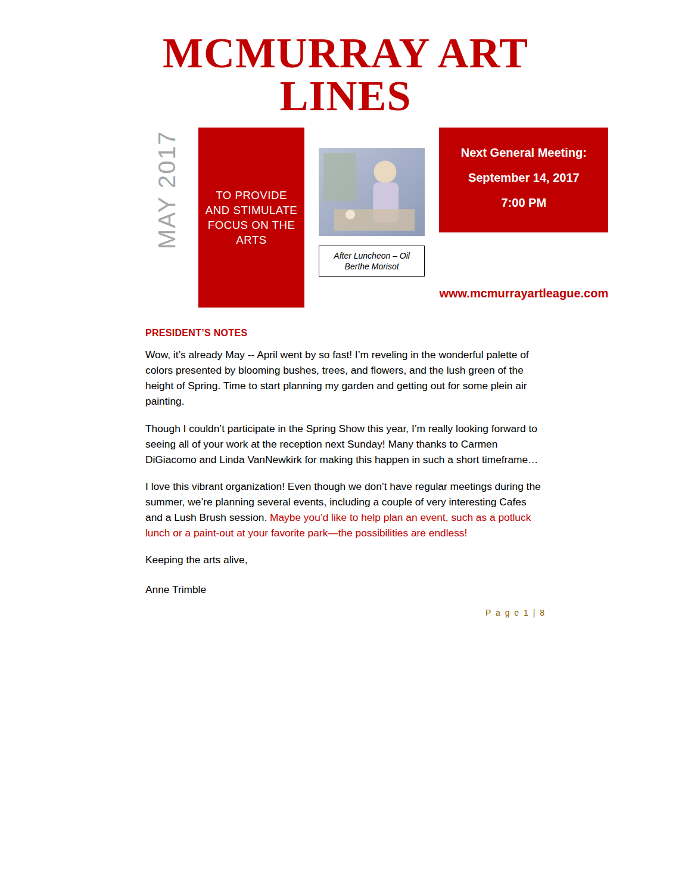McMurray Art Lines
MAY 2017
To provide and stimulate focus on the arts
After Luncheon – Oil
Berthe Morisot
Next General Meeting:
September 14, 2017
7:00 PM
www.mcmurrayartleague.com
PRESIDENT’S NOTES
Wow, it’s already May -- April went by so fast! I’m reveling in the wonderful palette of colors presented by blooming bushes, trees, and flowers, and the lush green of the height of Spring. Time to start planning my garden and getting out for some plein air painting.
Though I couldn’t participate in the Spring Show this year, I’m really looking forward to seeing all of your work at the reception next Sunday! Many thanks to Carmen DiGiacomo and Linda VanNewkirk for making this happen in such a short timeframe…
I love this vibrant organization! Even though we don’t have regular meetings during the summer, we’re planning several events, including a couple of very interesting Cafes and a Lush Brush session. Maybe you’d like to help plan an event, such as a potluck lunch or a paint-out at your favorite park—the possibilities are endless!
Keeping the arts alive,
Anne Trimble
P a g e 1 | 8